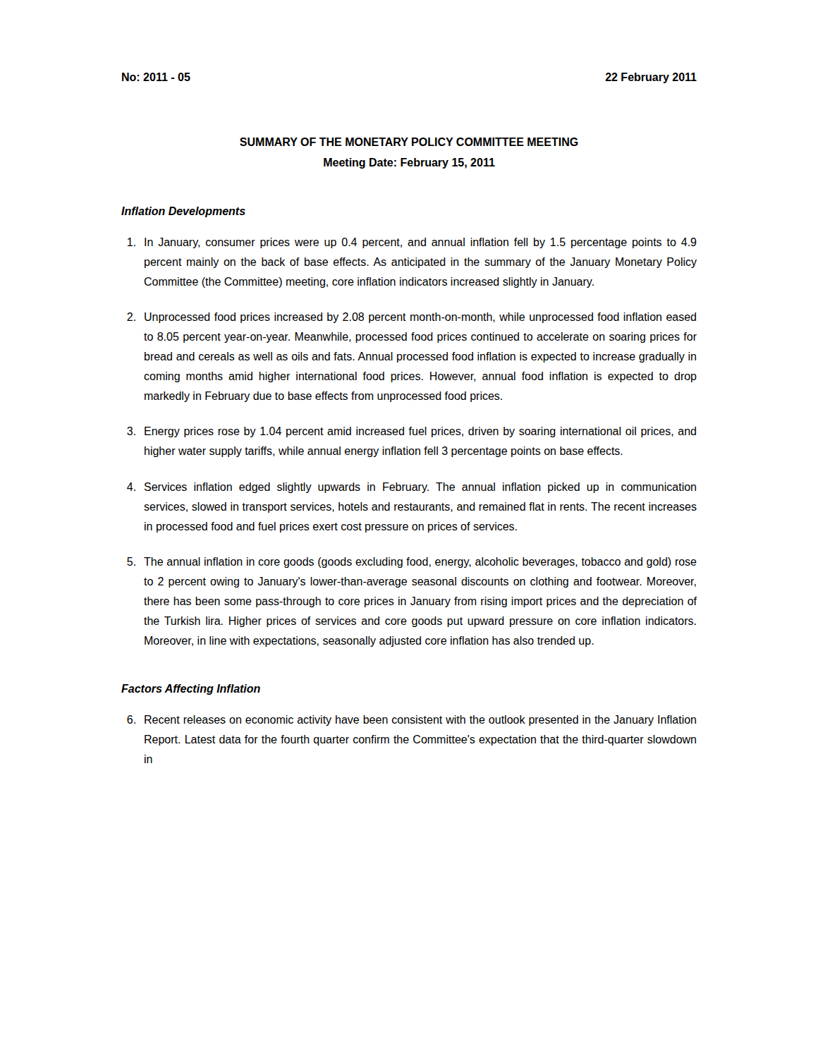No: 2011 - 05 22 February 2011
SUMMARY OF THE MONETARY POLICY COMMITTEE MEETING Meeting Date: February 15, 2011
Inflation Developments
In January, consumer prices were up 0.4 percent, and annual inflation fell by 1.5 percentage points to 4.9 percent mainly on the back of base effects. As anticipated in the summary of the January Monetary Policy Committee (the Committee) meeting, core inflation indicators increased slightly in January.
Unprocessed food prices increased by 2.08 percent month-on-month, while unprocessed food inflation eased to 8.05 percent year-on-year. Meanwhile, processed food prices continued to accelerate on soaring prices for bread and cereals as well as oils and fats. Annual processed food inflation is expected to increase gradually in coming months amid higher international food prices. However, annual food inflation is expected to drop markedly in February due to base effects from unprocessed food prices.
Energy prices rose by 1.04 percent amid increased fuel prices, driven by soaring international oil prices, and higher water supply tariffs, while annual energy inflation fell 3 percentage points on base effects.
Services inflation edged slightly upwards in February. The annual inflation picked up in communication services, slowed in transport services, hotels and restaurants, and remained flat in rents. The recent increases in processed food and fuel prices exert cost pressure on prices of services.
The annual inflation in core goods (goods excluding food, energy, alcoholic beverages, tobacco and gold) rose to 2 percent owing to January's lower-than-average seasonal discounts on clothing and footwear. Moreover, there has been some pass-through to core prices in January from rising import prices and the depreciation of the Turkish lira. Higher prices of services and core goods put upward pressure on core inflation indicators. Moreover, in line with expectations, seasonally adjusted core inflation has also trended up.
Factors Affecting Inflation
Recent releases on economic activity have been consistent with the outlook presented in the January Inflation Report. Latest data for the fourth quarter confirm the Committee's expectation that the third-quarter slowdown in